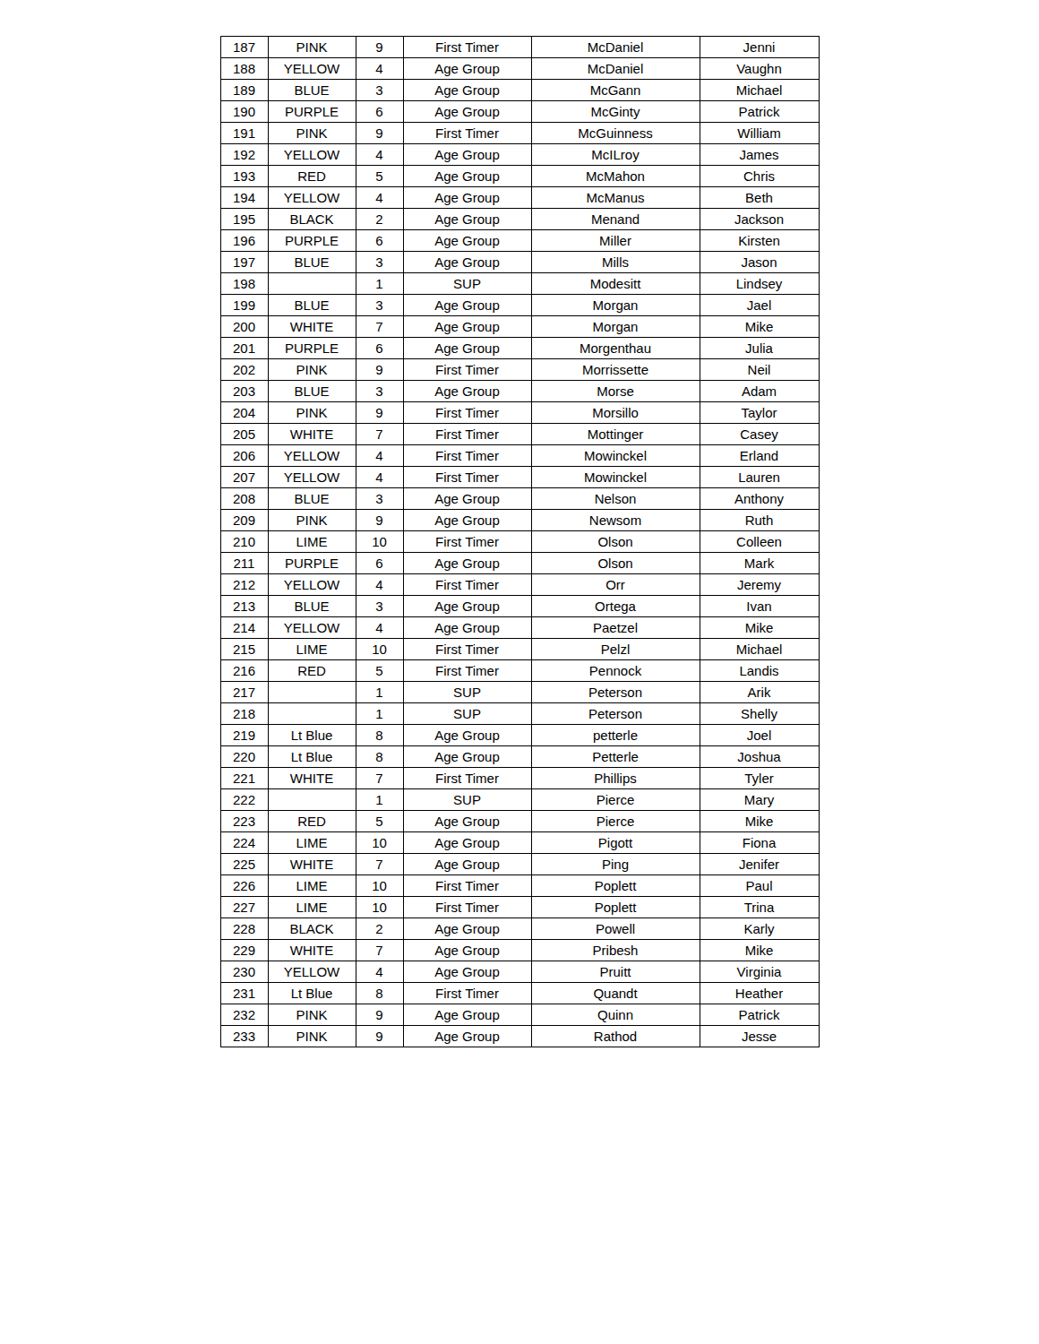| 187 | PINK | 9 | First Timer | McDaniel | Jenni |
| 188 | YELLOW | 4 | Age Group | McDaniel | Vaughn |
| 189 | BLUE | 3 | Age Group | McGann | Michael |
| 190 | PURPLE | 6 | Age Group | McGinty | Patrick |
| 191 | PINK | 9 | First Timer | McGuinness | William |
| 192 | YELLOW | 4 | Age Group | McILroy | James |
| 193 | RED | 5 | Age Group | McMahon | Chris |
| 194 | YELLOW | 4 | Age Group | McManus | Beth |
| 195 | BLACK | 2 | Age Group | Menand | Jackson |
| 196 | PURPLE | 6 | Age Group | Miller | Kirsten |
| 197 | BLUE | 3 | Age Group | Mills | Jason |
| 198 | | 1 | SUP | Modesitt | Lindsey |
| 199 | BLUE | 3 | Age Group | Morgan | Jael |
| 200 | WHITE | 7 | Age Group | Morgan | Mike |
| 201 | PURPLE | 6 | Age Group | Morgenthau | Julia |
| 202 | PINK | 9 | First Timer | Morrissette | Neil |
| 203 | BLUE | 3 | Age Group | Morse | Adam |
| 204 | PINK | 9 | First Timer | Morsillo | Taylor |
| 205 | WHITE | 7 | First Timer | Mottinger | Casey |
| 206 | YELLOW | 4 | First Timer | Mowinckel | Erland |
| 207 | YELLOW | 4 | First Timer | Mowinckel | Lauren |
| 208 | BLUE | 3 | Age Group | Nelson | Anthony |
| 209 | PINK | 9 | Age Group | Newsom | Ruth |
| 210 | LIME | 10 | First Timer | Olson | Colleen |
| 211 | PURPLE | 6 | Age Group | Olson | Mark |
| 212 | YELLOW | 4 | First Timer | Orr | Jeremy |
| 213 | BLUE | 3 | Age Group | Ortega | Ivan |
| 214 | YELLOW | 4 | Age Group | Paetzel | Mike |
| 215 | LIME | 10 | First Timer | Pelzl | Michael |
| 216 | RED | 5 | First Timer | Pennock | Landis |
| 217 | | 1 | SUP | Peterson | Arik |
| 218 | | 1 | SUP | Peterson | Shelly |
| 219 | Lt Blue | 8 | Age Group | petterle | Joel |
| 220 | Lt Blue | 8 | Age Group | Petterle | Joshua |
| 221 | WHITE | 7 | First Timer | Phillips | Tyler |
| 222 | | 1 | SUP | Pierce | Mary |
| 223 | RED | 5 | Age Group | Pierce | Mike |
| 224 | LIME | 10 | Age Group | Pigott | Fiona |
| 225 | WHITE | 7 | Age Group | Ping | Jenifer |
| 226 | LIME | 10 | First Timer | Poplett | Paul |
| 227 | LIME | 10 | First Timer | Poplett | Trina |
| 228 | BLACK | 2 | Age Group | Powell | Karly |
| 229 | WHITE | 7 | Age Group | Pribesh | Mike |
| 230 | YELLOW | 4 | Age Group | Pruitt | Virginia |
| 231 | Lt Blue | 8 | First Timer | Quandt | Heather |
| 232 | PINK | 9 | Age Group | Quinn | Patrick |
| 233 | PINK | 9 | Age Group | Rathod | Jesse |